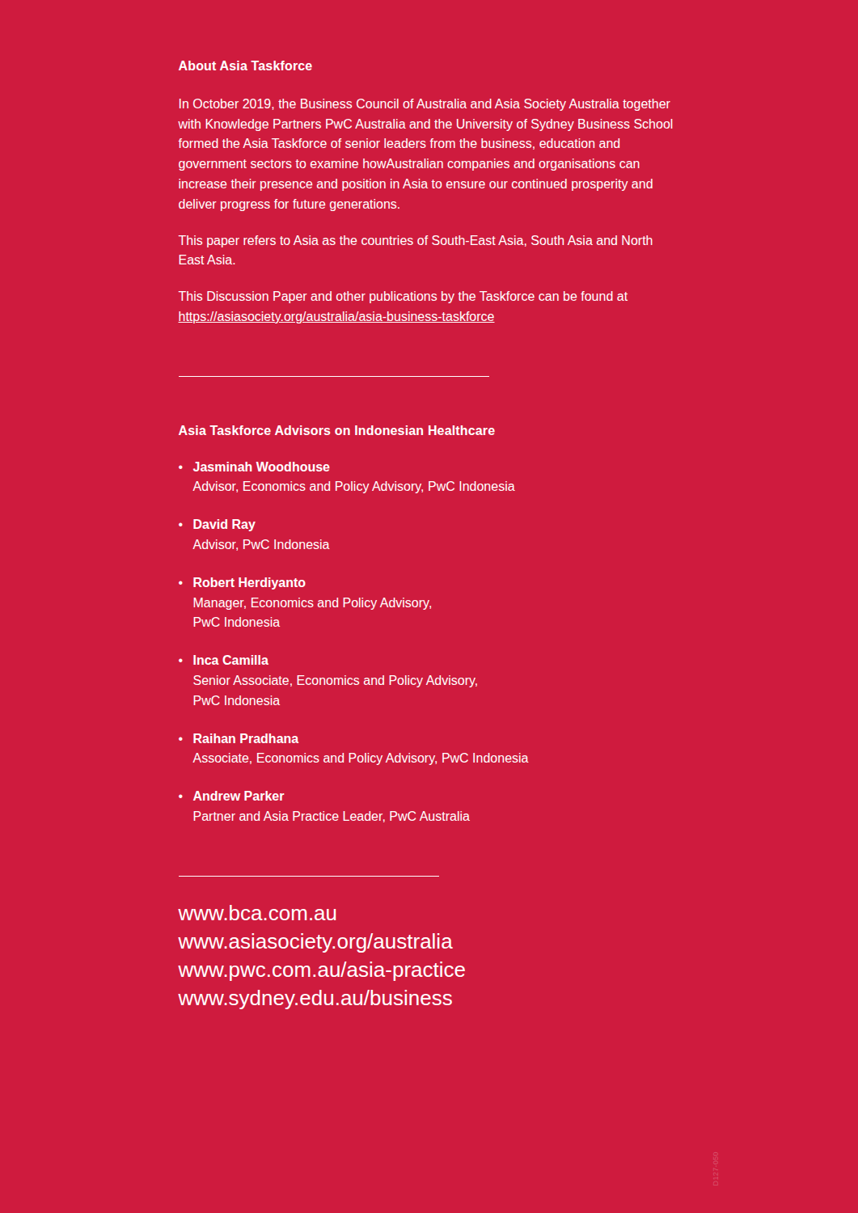About Asia Taskforce
In October 2019, the Business Council of Australia and Asia Society Australia together with Knowledge Partners PwC Australia and the University of Sydney Business School formed the Asia Taskforce of senior leaders from the business, education and government sectors to examine howAustralian companies and organisations can increase their presence and position in Asia to ensure our continued prosperity and deliver progress for future generations.
This paper refers to Asia as the countries of South-East Asia, South Asia and North East Asia.
This Discussion Paper and other publications by the Taskforce can be found at
https://asiasociety.org/australia/asia-business-taskforce
Asia Taskforce Advisors on Indonesian Healthcare
Jasminah Woodhouse Advisor, Economics and Policy Advisory, PwC Indonesia
David Ray Advisor, PwC Indonesia
Robert Herdiyanto Manager, Economics and Policy Advisory,
PwC Indonesia
Inca Camilla Senior Associate, Economics and Policy Advisory,
PwC Indonesia
Raihan Pradhana Associate, Economics and Policy Advisory, PwC Indonesia
Andrew Parker Partner and Asia Practice Leader, PwC Australia
www.bca.com.au
www.asiasociety.org/australia
www.pwc.com.au/asia-practice
www.sydney.edu.au/business
D127-050